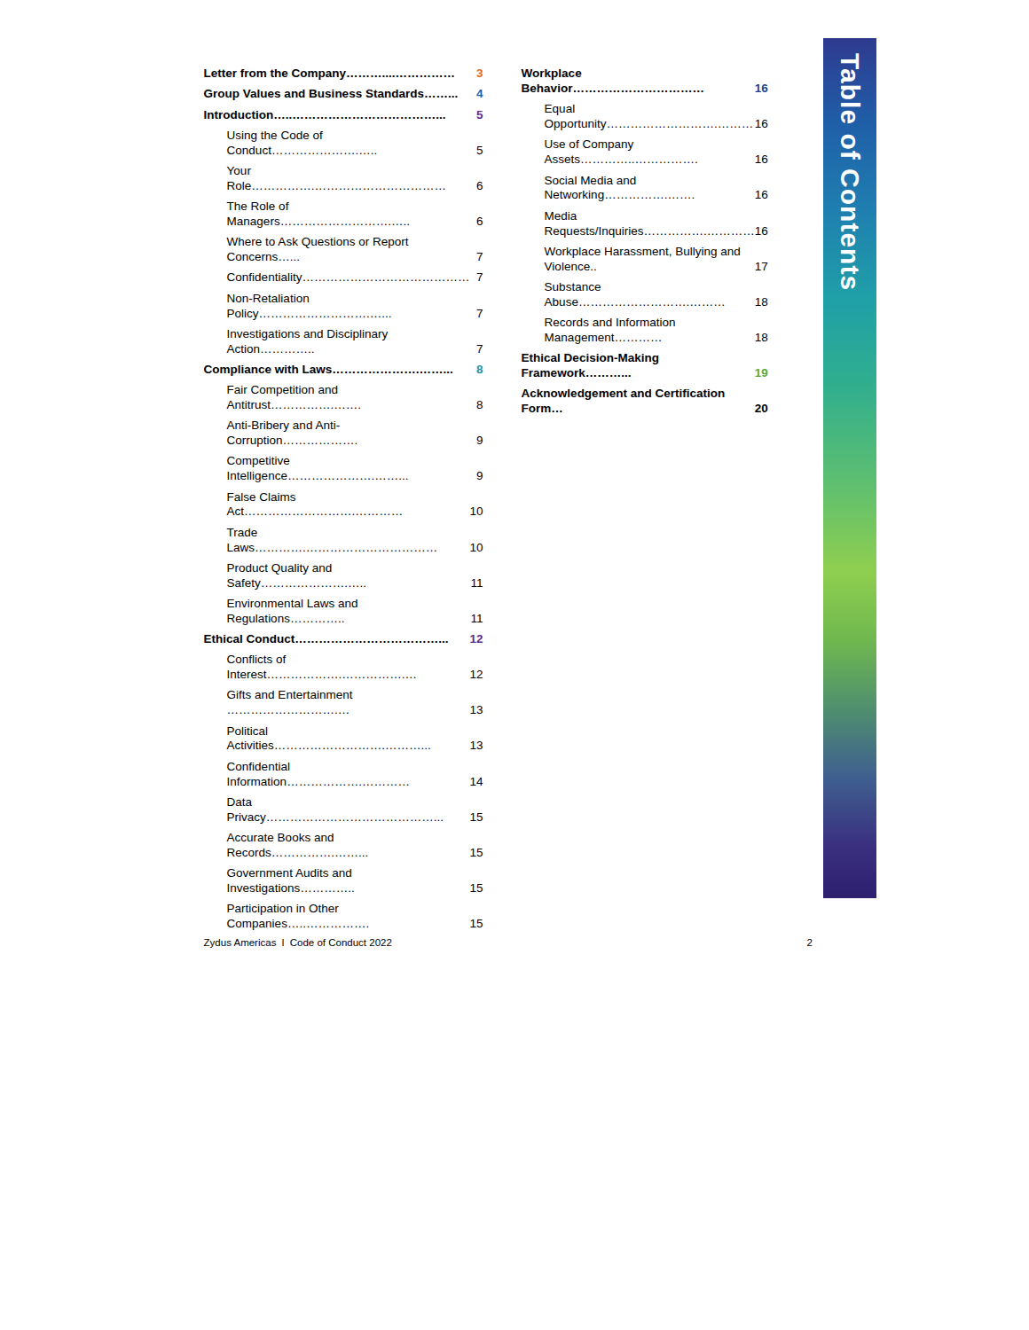Table of Contents
| Letter from the Company………....…………… | 3 |
| Group Values and Business Standards……... | 4 |
| Introduction…..………………………………... | 5 |
| Using the Code of Conduct………………….….. | 5 |
| Your Role…………….…………………………… | 6 |
| The Role of Managers……………………….….. | 6 |
| Where to Ask Questions or Report Concerns…... | 7 |
| Confidentiality…………………………………… | 7 |
| Non-Retaliation Policy……………………….…... | 7 |
| Investigations and Disciplinary Action………….. | 7 |
| Compliance with Laws………………….……... | 8 |
| Fair Competition and Antitrust…………….……. | 8 |
| Anti-Bribery and Anti-Corruption………………. | 9 |
| Competitive Intelligence………………….……... | 9 |
| False Claims Act……………………….………… | 10 |
| Trade Laws………….…………………………… | 10 |
| Product Quality and Safety………………….….. | 11 |
| Environmental Laws and Regulations………….. | 11 |
| Ethical Conduct………………………………... | 12 |
| Conflicts of Interest……………….…………….… | 12 |
| Gifts and Entertainment ……………………….… | 13 |
| Political Activities……………………….………... | 13 |
| Confidential Information……………….………… | 14 |
| Data Privacy……………………………………... | 15 |
| Accurate Books and Records…………….……... | 15 |
| Government Audits and Investigations………….. | 15 |
| Participation in Other Companies…..……………. | 15 |
| Workplace Behavior…………………………… | 16 |
| Equal Opportunity……………………….……… | 16 |
| Use of Company Assets…………..……………. | 16 |
| Social Media and Networking…………….……. | 16 |
| Media Requests/Inquiries…………….………… | 16 |
| Workplace Harassment, Bullying and Violence.. | 17 |
| Substance Abuse……………………….……… | 18 |
| Records and Information Management………… | 18 |
| Ethical Decision-Making Framework………... | 19 |
| Acknowledgement and Certification Form… | 20 |
Zydus Americas l Code of Conduct 2022
2